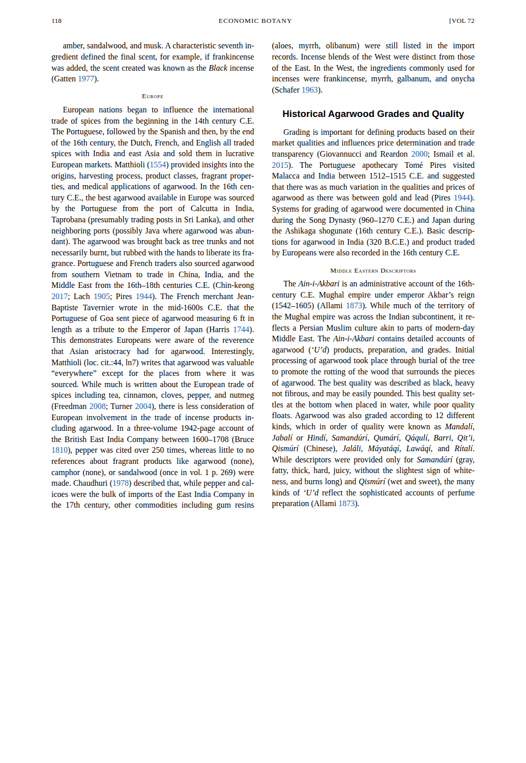118 Economic Botany [VOL 72
amber, sandalwood, and musk. A characteristic seventh ingredient defined the final scent, for example, if frankincense was added, the scent created was known as the Black incense (Gatten 1977).
Europe
European nations began to influence the international trade of spices from the beginning in the 14th century C.E. The Portuguese, followed by the Spanish and then, by the end of the 16th century, the Dutch, French, and English all traded spices with India and east Asia and sold them in lucrative European markets. Matthioli (1554) provided insights into the origins, harvesting process, product classes, fragrant properties, and medical applications of agarwood. In the 16th century C.E., the best agarwood available in Europe was sourced by the Portuguese from the port of Calcutta in India, Taprobana (presumably trading posts in Sri Lanka), and other neighboring ports (possibly Java where agarwood was abundant). The agarwood was brought back as tree trunks and not necessarily burnt, but rubbed with the hands to liberate its fragrance. Portuguese and French traders also sourced agarwood from southern Vietnam to trade in China, India, and the Middle East from the 16th–18th centuries C.E. (Chin-keong 2017; Lach 1905; Pires 1944). The French merchant Jean-Baptiste Tavernier wrote in the mid-1600s C.E. that the Portuguese of Goa sent piece of agarwood measuring 6 ft in length as a tribute to the Emperor of Japan (Harris 1744). This demonstrates Europeans were aware of the reverence that Asian aristocracy had for agarwood. Interestingly, Matthioli (loc. cit.:44, ln7) writes that agarwood was valuable “everywhere” except for the places from where it was sourced. While much is written about the European trade of spices including tea, cinnamon, cloves, pepper, and nutmeg (Freedman 2008; Turner 2004), there is less consideration of European involvement in the trade of incense products including agarwood. In a three-volume 1942-page account of the British East India Company between 1600–1708 (Bruce 1810), pepper was cited over 250 times, whereas little to no references about fragrant products like agarwood (none), camphor (none), or sandalwood (once in vol. 1 p. 269) were made. Chaudhuri (1978) described that, while pepper and calicoes were the bulk of imports of the East India Company in the 17th century, other commodities including gum resins (aloes, myrrh, olibanum) were still listed in the import records. Incense blends of the West were distinct from those of the East. In the West, the ingredients commonly used for incenses were frankincense, myrrh, galbanum, and onycha (Schafer 1963).
Historical Agarwood Grades and Quality
Grading is important for defining products based on their market qualities and influences price determination and trade transparency (Giovannucci and Reardon 2000; Ismail et al. 2015). The Portuguese apothecary Tomé Pires visited Malacca and India between 1512–1515 C.E. and suggested that there was as much variation in the qualities and prices of agarwood as there was between gold and lead (Pires 1944). Systems for grading of agarwood were documented in China during the Song Dynasty (960–1270 C.E.) and Japan during the Ashikaga shogunate (16th century C.E.). Basic descriptions for agarwood in India (320 B.C.E.) and product traded by Europeans were also recorded in the 16th century C.E.
Middle Eastern Descriptors
The Ain-i-Akbari is an administrative account of the 16th-century C.E. Mughal empire under emperor Akbar’s reign (1542–1605) (Allami 1873). While much of the territory of the Mughal empire was across the Indian subcontinent, it reflects a Persian Muslim culture akin to parts of modern-day Middle East. The Ain-i-Akbari contains detailed accounts of agarwood (‘U’d) products, preparation, and grades. Initial processing of agarwood took place through burial of the tree to promote the rotting of the wood that surrounds the pieces of agarwood. The best quality was described as black, heavy not fibrous, and may be easily pounded. This best quality settles at the bottom when placed in water, while poor quality floats. Agarwood was also graded according to 12 different kinds, which in order of quality were known as Mandalí, Jabalí or Hindí, Samandúrí, Qumárí, Qáqulí, Barri, Qit’i, Qismúrí (Chinese), Jaláli, Máyatáqí, Lawáqí, and Rítalí. While descriptors were provided only for Samandúrí (gray, fatty, thick, hard, juicy, without the slightest sign of whiteness, and burns long) and Qismúrí (wet and sweet), the many kinds of ‘U’d reflect the sophisticated accounts of perfume preparation (Allami 1873).